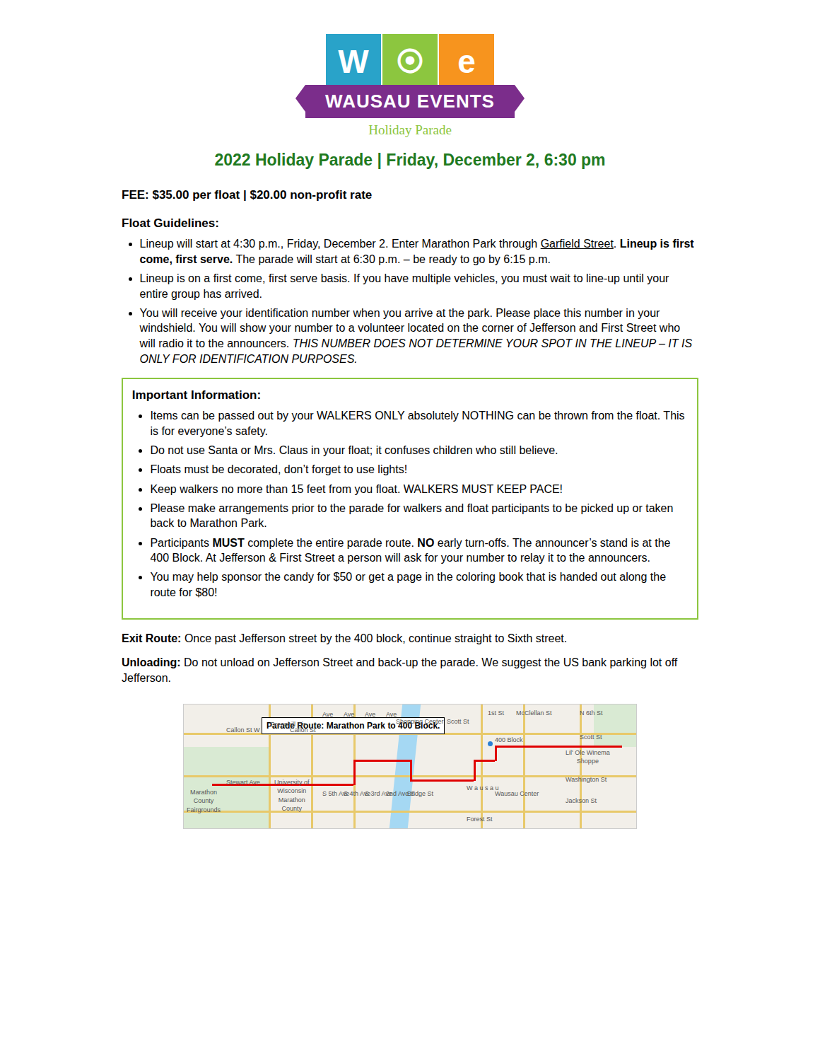W
⦿
e
WAUSAU EVENTS
Holiday Parade
2022 Holiday Parade | Friday, December 2, 6:30 pm
FEE: $35.00 per float | $20.00 non-profit rate
Float Guidelines:
Lineup will start at 4:30 p.m., Friday, December 2. Enter Marathon Park through Garfield Street. Lineup is first come, first serve. The parade will start at 6:30 p.m. – be ready to go by 6:15 p.m.
Lineup is on a first come, first serve basis. If you have multiple vehicles, you must wait to line-up until your entire group has arrived.
You will receive your identification number when you arrive at the park. Please place this number in your windshield. You will show your number to a volunteer located on the corner of Jefferson and First Street who will radio it to the announcers. THIS NUMBER DOES NOT DETERMINE YOUR SPOT IN THE LINEUP – IT IS ONLY FOR IDENTIFICATION PURPOSES.
Important Information:
Items can be passed out by your WALKERS ONLY absolutely NOTHING can be thrown from the float. This is for everyone’s safety.
Do not use Santa or Mrs. Claus in your float; it confuses children who still believe.
Floats must be decorated, don’t forget to use lights!
Keep walkers no more than 15 feet from you float. WALKERS MUST KEEP PACE!
Please make arrangements prior to the parade for walkers and float participants to be picked up or taken back to Marathon Park.
Participants MUST complete the entire parade route. NO early turn-offs. The announcer’s stand is at the 400 Block. At Jefferson & First Street a person will ask for your number to relay it to the announcers.
You may help sponsor the candy for $50 or get a page in the coloring book that is handed out along the route for $80!
Exit Route: Once past Jefferson street by the 400 block, continue straight to Sixth street.
Unloading: Do not unload on Jefferson Street and back-up the parade. We suggest the US bank parking lot off Jefferson.
Parade Route: Marathon Park to 400 Block.
Marathon
County
Fairgrounds
University of
Wisconsin
Marathon
County
Greenhill Cir
Callon St W
Callon St
Ave
Ave
Ave
Ave
Shopping Center
Scott St
1st St
McClellan St
N 6th St
400 Block
Scott St
Lil' Ole Winema
Shoppe
W a u s a u
Wausau Center
Washington St
Jackson St
Forest St
S 5th Ave
S 4th Ave
S 3rd Ave
2nd Ave S
Bridge St
Stewart Ave